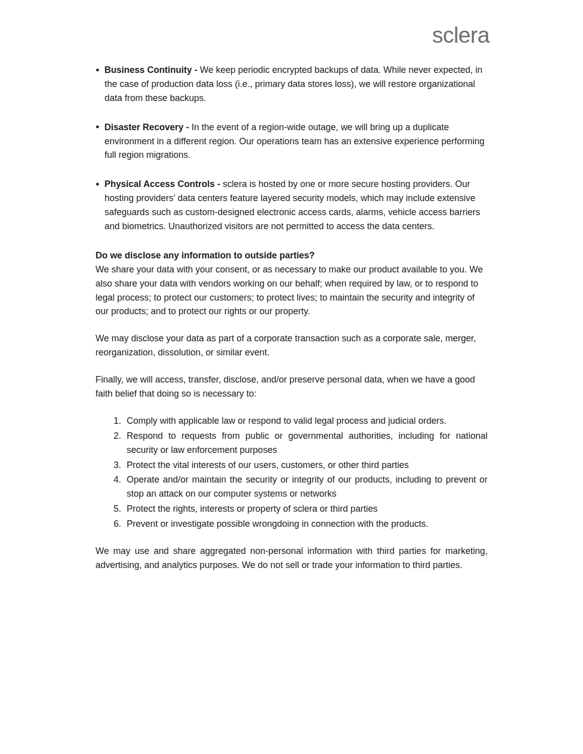sclera
Business Continuity - We keep periodic encrypted backups of data. While never expected, in the case of production data loss (i.e., primary data stores loss), we will restore organizational data from these backups.
Disaster Recovery - In the event of a region-wide outage, we will bring up a duplicate environment in a different region. Our operations team has an extensive experience performing full region migrations.
Physical Access Controls - sclera is hosted by one or more secure hosting providers. Our hosting providers’ data centers feature layered security models, which may include extensive safeguards such as custom-designed electronic access cards, alarms, vehicle access barriers and biometrics. Unauthorized visitors are not permitted to access the data centers.
Do we disclose any information to outside parties?
We share your data with your consent, or as necessary to make our product available to you. We also share your data with vendors working on our behalf; when required by law, or to respond to legal process; to protect our customers; to protect lives; to maintain the security and integrity of our products; and to protect our rights or our property.
We may disclose your data as part of a corporate transaction such as a corporate sale, merger, reorganization, dissolution, or similar event.
Finally, we will access, transfer, disclose, and/or preserve personal data, when we have a good faith belief that doing so is necessary to:
Comply with applicable law or respond to valid legal process and judicial orders.
Respond to requests from public or governmental authorities, including for national security or law enforcement purposes
Protect the vital interests of our users, customers, or other third parties
Operate and/or maintain the security or integrity of our products, including to prevent or stop an attack on our computer systems or networks
Protect the rights, interests or property of sclera or third parties
Prevent or investigate possible wrongdoing in connection with the products.
We may use and share aggregated non-personal information with third parties for marketing, advertising, and analytics purposes. We do not sell or trade your information to third parties.